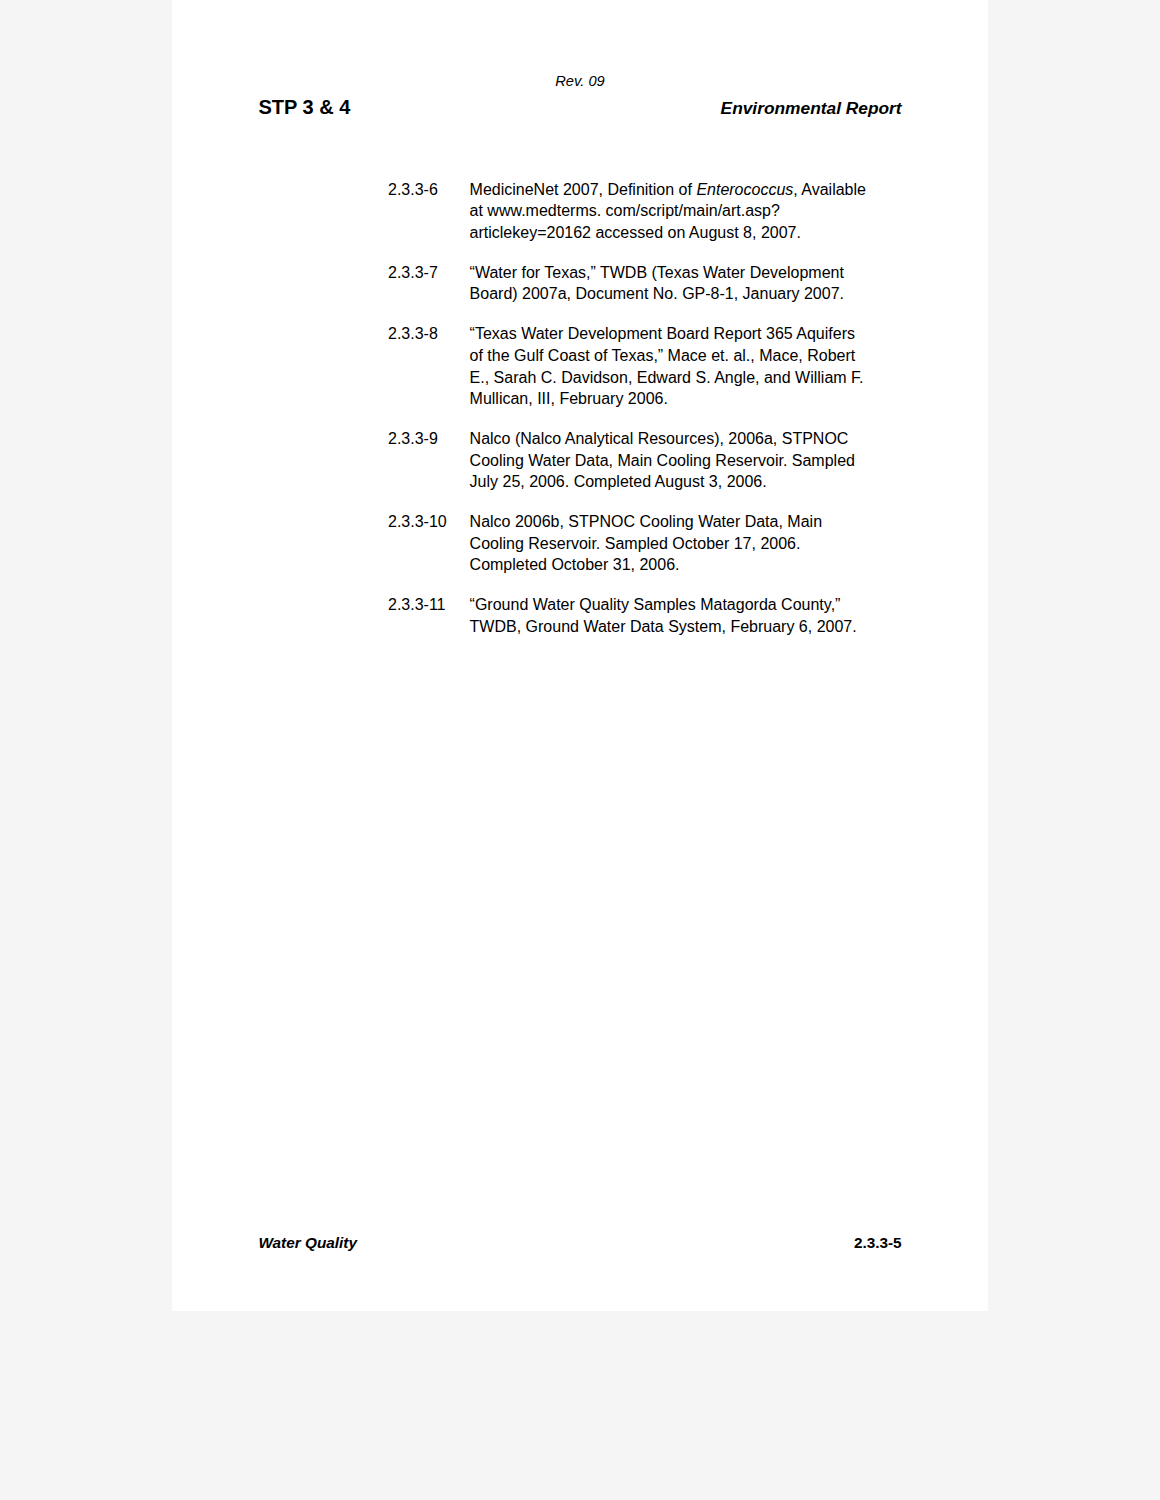Rev. 09
STP 3 & 4 Environmental Report
2.3.3-6
MedicineNet 2007, Definition of Enterococcus, Available at www.medterms. com/script/main/art.asp?articlekey=20162 accessed on August 8, 2007.
2.3.3-7
“Water for Texas,” TWDB (Texas Water Development Board) 2007a, Document No. GP-8-1, January 2007.
2.3.3-8
“Texas Water Development Board Report 365 Aquifers of the Gulf Coast of Texas,” Mace et. al., Mace, Robert E., Sarah C. Davidson, Edward S. Angle, and William F. Mullican, III, February 2006.
2.3.3-9
Nalco (Nalco Analytical Resources), 2006a, STPNOC Cooling Water Data, Main Cooling Reservoir. Sampled July 25, 2006. Completed August 3, 2006.
2.3.3-10
Nalco 2006b, STPNOC Cooling Water Data, Main Cooling Reservoir. Sampled October 17, 2006. Completed October 31, 2006.
2.3.3-11
“Ground Water Quality Samples Matagorda County,” TWDB, Ground Water Data System, February 6, 2007.
Water Quality 2.3.3-5